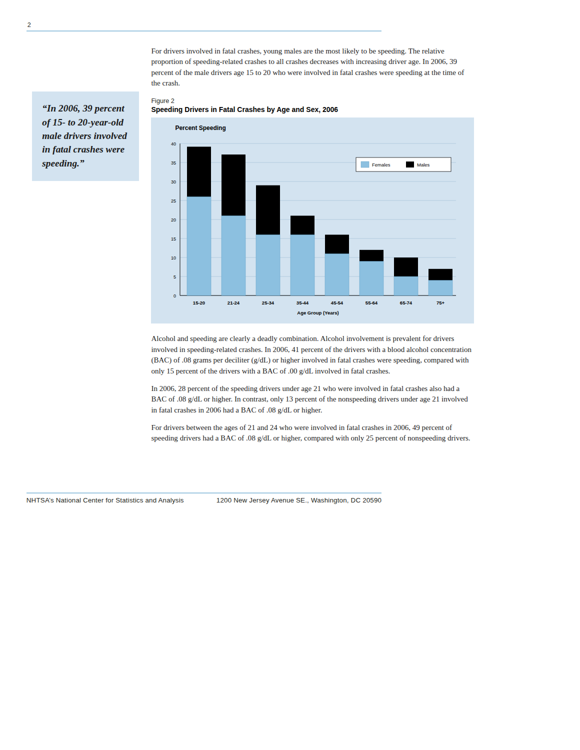2
“In 2006, 39 percent of 15- to 20-year-old male drivers involved in fatal crashes were speeding.”
For drivers involved in fatal crashes, young males are the most likely to be speeding. The relative proportion of speeding-related crashes to all crashes decreases with increasing driver age. In 2006, 39 percent of the male drivers age 15 to 20 who were involved in fatal crashes were speeding at the time of the crash.
Figure 2
Speeding Drivers in Fatal Crashes by Age and Sex, 2006
Percent Speeding
40 35 30 25 20 15 10 5 0 15-20 21-24 25-34 35-44 45-54 55-64 65-74 75+ Age Group (Years) Females Males
Alcohol and speeding are clearly a deadly combination. Alcohol involvement is prevalent for drivers involved in speeding-related crashes. In 2006, 41 percent of the drivers with a blood alcohol concentration (BAC) of .08 grams per deciliter (g/dL) or higher involved in fatal crashes were speeding, compared with only 15 percent of the drivers with a BAC of .00 g/dL involved in fatal crashes.
In 2006, 28 percent of the speeding drivers under age 21 who were involved in fatal crashes also had a BAC of .08 g/dL or higher. In contrast, only 13 percent of the nonspeeding drivers under age 21 involved in fatal crashes in 2006 had a BAC of .08 g/dL or higher.
For drivers between the ages of 21 and 24 who were involved in fatal crashes in 2006, 49 percent of speeding drivers had a BAC of .08 g/dL or higher, compared with only 25 percent of nonspeeding drivers.
NHTSA’s National Center for Statistics and Analysis 1200 New Jersey Avenue SE., Washington, DC 20590